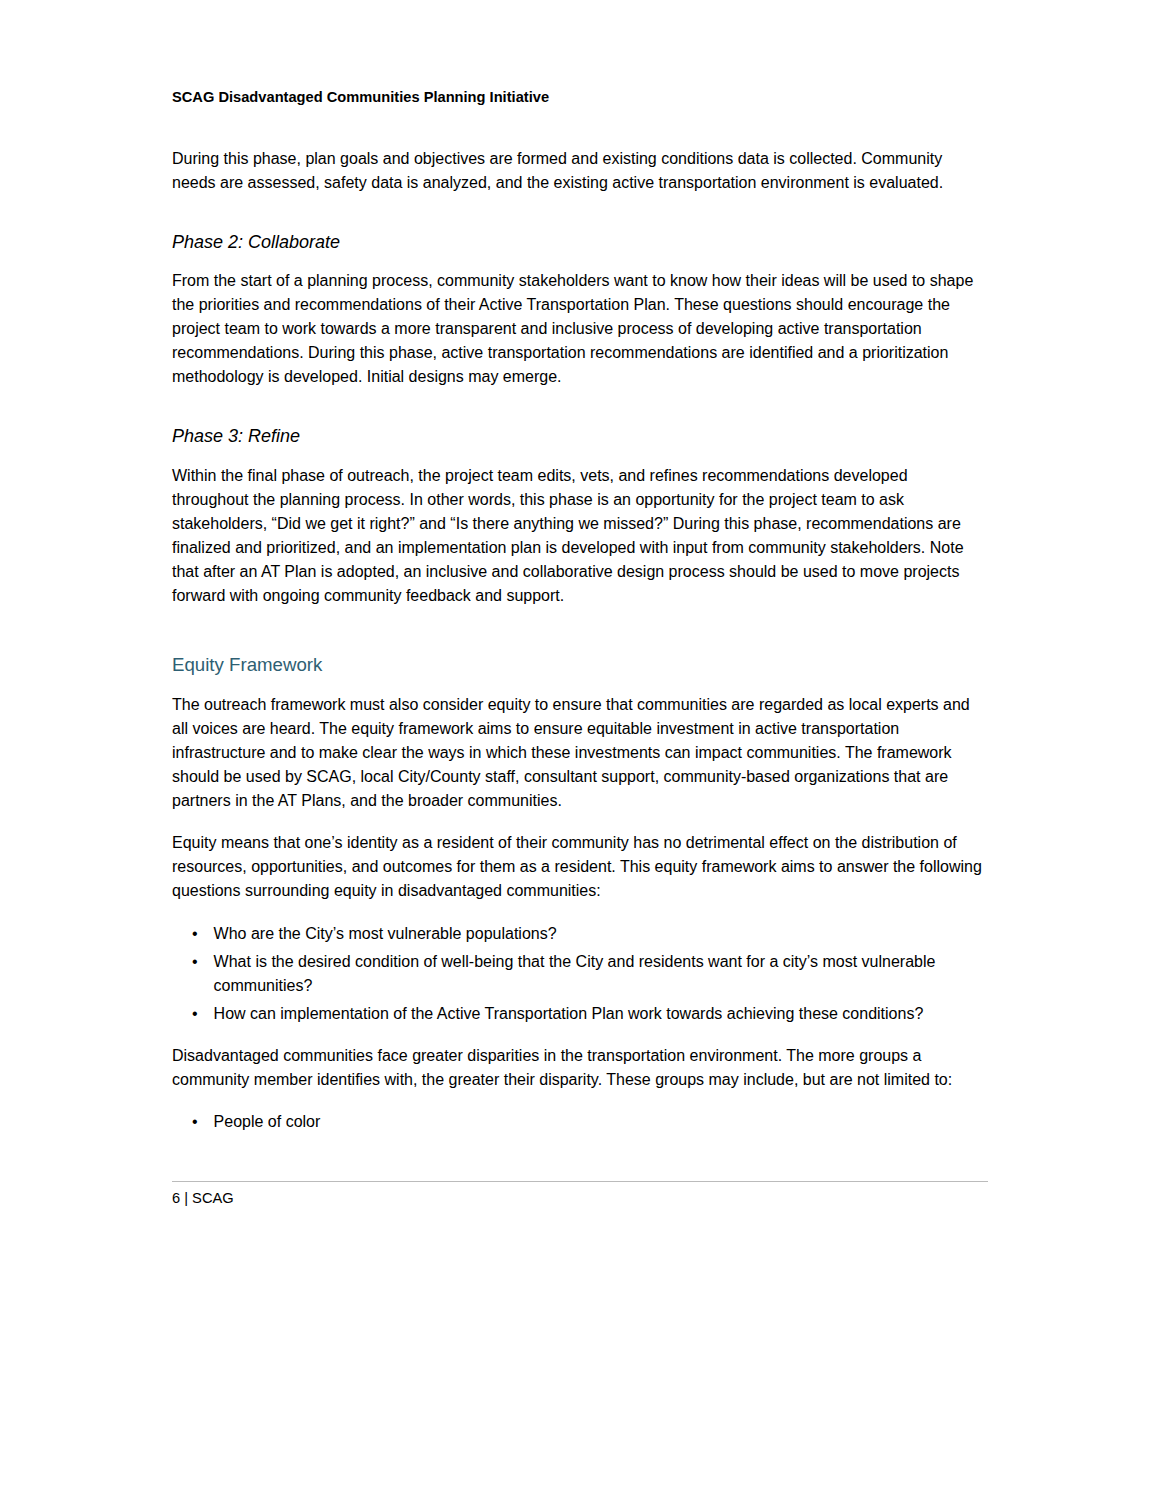SCAG Disadvantaged Communities Planning Initiative
During this phase, plan goals and objectives are formed and existing conditions data is collected. Community needs are assessed, safety data is analyzed, and the existing active transportation environment is evaluated.
Phase 2: Collaborate
From the start of a planning process, community stakeholders want to know how their ideas will be used to shape the priorities and recommendations of their Active Transportation Plan. These questions should encourage the project team to work towards a more transparent and inclusive process of developing active transportation recommendations. During this phase, active transportation recommendations are identified and a prioritization methodology is developed. Initial designs may emerge.
Phase 3: Refine
Within the final phase of outreach, the project team edits, vets, and refines recommendations developed throughout the planning process. In other words, this phase is an opportunity for the project team to ask stakeholders, “Did we get it right?” and “Is there anything we missed?” During this phase, recommendations are finalized and prioritized, and an implementation plan is developed with input from community stakeholders. Note that after an AT Plan is adopted, an inclusive and collaborative design process should be used to move projects forward with ongoing community feedback and support.
Equity Framework
The outreach framework must also consider equity to ensure that communities are regarded as local experts and all voices are heard. The equity framework aims to ensure equitable investment in active transportation infrastructure and to make clear the ways in which these investments can impact communities. The framework should be used by SCAG, local City/County staff, consultant support, community-based organizations that are partners in the AT Plans, and the broader communities.
Equity means that one’s identity as a resident of their community has no detrimental effect on the distribution of resources, opportunities, and outcomes for them as a resident. This equity framework aims to answer the following questions surrounding equity in disadvantaged communities:
Who are the City’s most vulnerable populations?
What is the desired condition of well-being that the City and residents want for a city’s most vulnerable communities?
How can implementation of the Active Transportation Plan work towards achieving these conditions?
Disadvantaged communities face greater disparities in the transportation environment. The more groups a community member identifies with, the greater their disparity. These groups may include, but are not limited to:
People of color
6 | SCAG